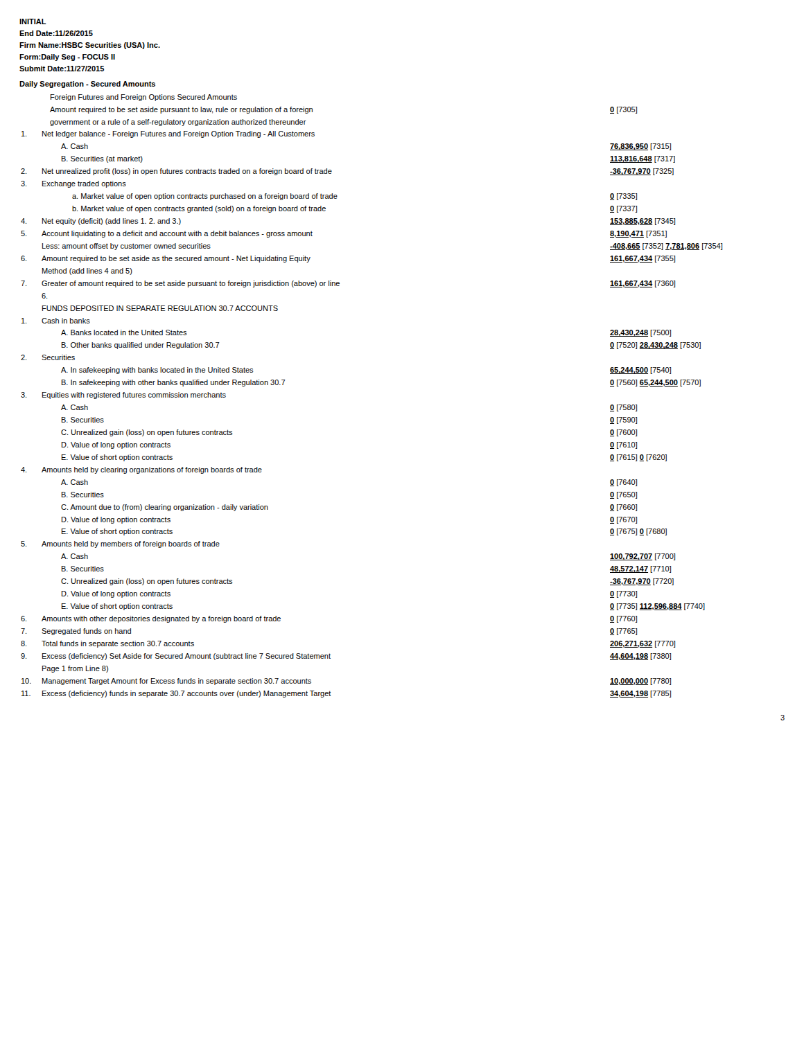INITIAL
End Date:11/26/2015
Firm Name:HSBC Securities (USA) Inc.
Form:Daily Seg - FOCUS II
Submit Date:11/27/2015
Daily Segregation - Secured Amounts
| | Foreign Futures and Foreign Options Secured Amounts | |
| | Amount required to be set aside pursuant to law, rule or regulation of a foreign | 0 [7305] |
| | government or a rule of a self-regulatory organization authorized thereunder | |
| 1. | Net ledger balance - Foreign Futures and Foreign Option Trading - All Customers | |
| | A. Cash | 76,836,950 [7315] |
| | B. Securities (at market) | 113,816,648 [7317] |
| 2. | Net unrealized profit (loss) in open futures contracts traded on a foreign board of trade | -36,767,970 [7325] |
| 3. | Exchange traded options | |
| | a. Market value of open option contracts purchased on a foreign board of trade | 0 [7335] |
| | b. Market value of open contracts granted (sold) on a foreign board of trade | 0 [7337] |
| 4. | Net equity (deficit) (add lines 1. 2. and 3.) | 153,885,628 [7345] |
| 5. | Account liquidating to a deficit and account with a debit balances - gross amount | 8,190,471 [7351] |
| | Less: amount offset by customer owned securities | -408,665 [7352] 7,781,806 [7354] |
| 6. | Amount required to be set aside as the secured amount - Net Liquidating Equity | 161,667,434 [7355] |
| | Method (add lines 4 and 5) | |
| 7. | Greater of amount required to be set aside pursuant to foreign jurisdiction (above) or line | 161,667,434 [7360] |
| | 6. | |
| | FUNDS DEPOSITED IN SEPARATE REGULATION 30.7 ACCOUNTS | |
| 1. | Cash in banks | |
| | A. Banks located in the United States | 28,430,248 [7500] |
| | B. Other banks qualified under Regulation 30.7 | 0 [7520] 28,430,248 [7530] |
| 2. | Securities | |
| | A. In safekeeping with banks located in the United States | 65,244,500 [7540] |
| | B. In safekeeping with other banks qualified under Regulation 30.7 | 0 [7560] 65,244,500 [7570] |
| 3. | Equities with registered futures commission merchants | |
| | A. Cash | 0 [7580] |
| | B. Securities | 0 [7590] |
| | C. Unrealized gain (loss) on open futures contracts | 0 [7600] |
| | D. Value of long option contracts | 0 [7610] |
| | E. Value of short option contracts | 0 [7615] 0 [7620] |
| 4. | Amounts held by clearing organizations of foreign boards of trade | |
| | A. Cash | 0 [7640] |
| | B. Securities | 0 [7650] |
| | C. Amount due to (from) clearing organization - daily variation | 0 [7660] |
| | D. Value of long option contracts | 0 [7670] |
| | E. Value of short option contracts | 0 [7675] 0 [7680] |
| 5. | Amounts held by members of foreign boards of trade | |
| | A. Cash | 100,792,707 [7700] |
| | B. Securities | 48,572,147 [7710] |
| | C. Unrealized gain (loss) on open futures contracts | -36,767,970 [7720] |
| | D. Value of long option contracts | 0 [7730] |
| | E. Value of short option contracts | 0 [7735] 112,596,884 [7740] |
| 6. | Amounts with other depositories designated by a foreign board of trade | 0 [7760] |
| 7. | Segregated funds on hand | 0 [7765] |
| 8. | Total funds in separate section 30.7 accounts | 206,271,632 [7770] |
| 9. | Excess (deficiency) Set Aside for Secured Amount (subtract line 7 Secured Statement | 44,604,198 [7380] |
| | Page 1 from Line 8) | |
| 10. | Management Target Amount for Excess funds in separate section 30.7 accounts | 10,000,000 [7780] |
| 11. | Excess (deficiency) funds in separate 30.7 accounts over (under) Management Target | 34,604,198 [7785] |
3